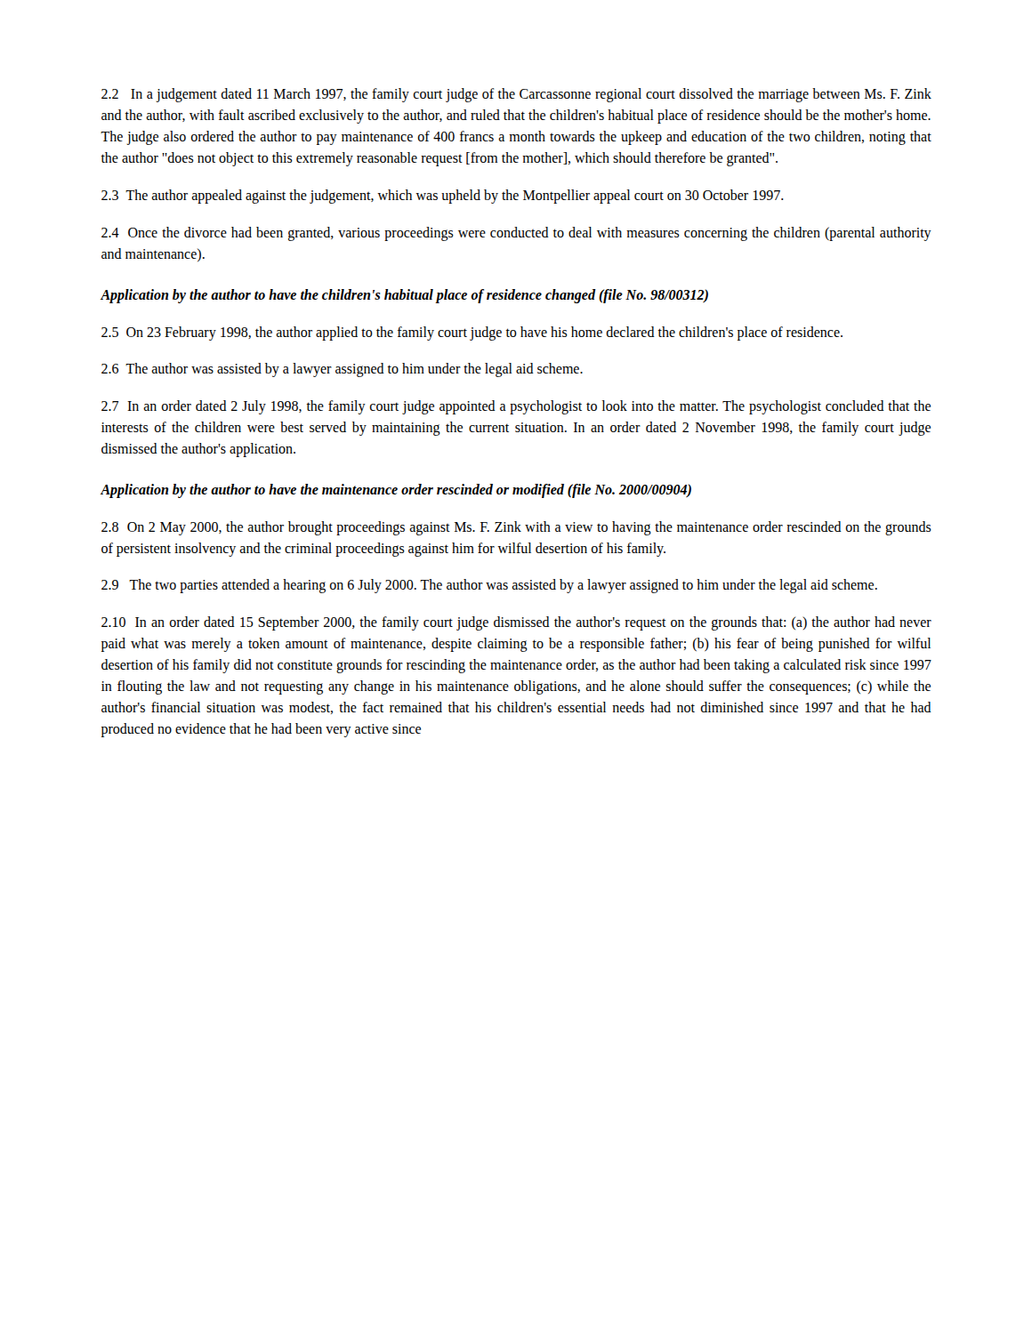2.2 In a judgement dated 11 March 1997, the family court judge of the Carcassonne regional court dissolved the marriage between Ms. F. Zink and the author, with fault ascribed exclusively to the author, and ruled that the children's habitual place of residence should be the mother's home. The judge also ordered the author to pay maintenance of 400 francs a month towards the upkeep and education of the two children, noting that the author "does not object to this extremely reasonable request [from the mother], which should therefore be granted".
2.3 The author appealed against the judgement, which was upheld by the Montpellier appeal court on 30 October 1997.
2.4 Once the divorce had been granted, various proceedings were conducted to deal with measures concerning the children (parental authority and maintenance).
Application by the author to have the children's habitual place of residence changed (file No. 98/00312)
2.5 On 23 February 1998, the author applied to the family court judge to have his home declared the children's place of residence.
2.6 The author was assisted by a lawyer assigned to him under the legal aid scheme.
2.7 In an order dated 2 July 1998, the family court judge appointed a psychologist to look into the matter. The psychologist concluded that the interests of the children were best served by maintaining the current situation. In an order dated 2 November 1998, the family court judge dismissed the author's application.
Application by the author to have the maintenance order rescinded or modified (file No. 2000/00904)
2.8 On 2 May 2000, the author brought proceedings against Ms. F. Zink with a view to having the maintenance order rescinded on the grounds of persistent insolvency and the criminal proceedings against him for wilful desertion of his family.
2.9 The two parties attended a hearing on 6 July 2000. The author was assisted by a lawyer assigned to him under the legal aid scheme.
2.10 In an order dated 15 September 2000, the family court judge dismissed the author's request on the grounds that: (a) the author had never paid what was merely a token amount of maintenance, despite claiming to be a responsible father; (b) his fear of being punished for wilful desertion of his family did not constitute grounds for rescinding the maintenance order, as the author had been taking a calculated risk since 1997 in flouting the law and not requesting any change in his maintenance obligations, and he alone should suffer the consequences; (c) while the author's financial situation was modest, the fact remained that his children's essential needs had not diminished since 1997 and that he had produced no evidence that he had been very active since